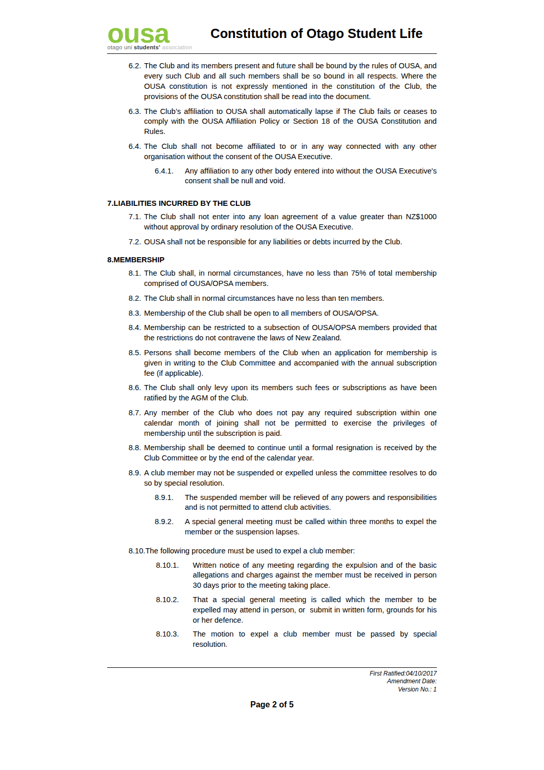ousa otago uni students' association
Constitution of Otago Student Life
6.2. The Club and its members present and future shall be bound by the rules of OUSA, and every such Club and all such members shall be so bound in all respects. Where the OUSA constitution is not expressly mentioned in the constitution of the Club, the provisions of the OUSA constitution shall be read into the document.
6.3. The Club’s affiliation to OUSA shall automatically lapse if The Club fails or ceases to comply with the OUSA Affiliation Policy or Section 18 of the OUSA Constitution and Rules.
6.4. The Club shall not become affiliated to or in any way connected with any other organisation without the consent of the OUSA Executive.
6.4.1. Any affiliation to any other body entered into without the OUSA Executive's consent shall be null and void.
7.Liabilities Incurred by the Club
7.1. The Club shall not enter into any loan agreement of a value greater than NZ$1000 without approval by ordinary resolution of the OUSA Executive.
7.2. OUSA shall not be responsible for any liabilities or debts incurred by the Club.
8.Membership
8.1. The Club shall, in normal circumstances, have no less than 75% of total membership comprised of OUSA/OPSA members.
8.2. The Club shall in normal circumstances have no less than ten members.
8.3. Membership of the Club shall be open to all members of OUSA/OPSA.
8.4. Membership can be restricted to a subsection of OUSA/OPSA members provided that the restrictions do not contravene the laws of New Zealand.
8.5. Persons shall become members of the Club when an application for membership is given in writing to the Club Committee and accompanied with the annual subscription fee (if applicable).
8.6. The Club shall only levy upon its members such fees or subscriptions as have been ratified by the AGM of the Club.
8.7. Any member of the Club who does not pay any required subscription within one calendar month of joining shall not be permitted to exercise the privileges of membership until the subscription is paid.
8.8. Membership shall be deemed to continue until a formal resignation is received by the Club Committee or by the end of the calendar year.
8.9. A club member may not be suspended or expelled unless the committee resolves to do so by special resolution.
8.9.1. The suspended member will be relieved of any powers and responsibilities and is not permitted to attend club activities.
8.9.2. A special general meeting must be called within three months to expel the member or the suspension lapses.
8.10. The following procedure must be used to expel a club member:
8.10.1. Written notice of any meeting regarding the expulsion and of the basic allegations and charges against the member must be received in person 30 days prior to the meeting taking place.
8.10.2. That a special general meeting is called which the member to be expelled may attend in person, or submit in written form, grounds for his or her defence.
8.10.3. The motion to expel a club member must be passed by special resolution.
First Ratified:04/10/2017
Amendment Date:
Version No.: 1
Page 2 of 5